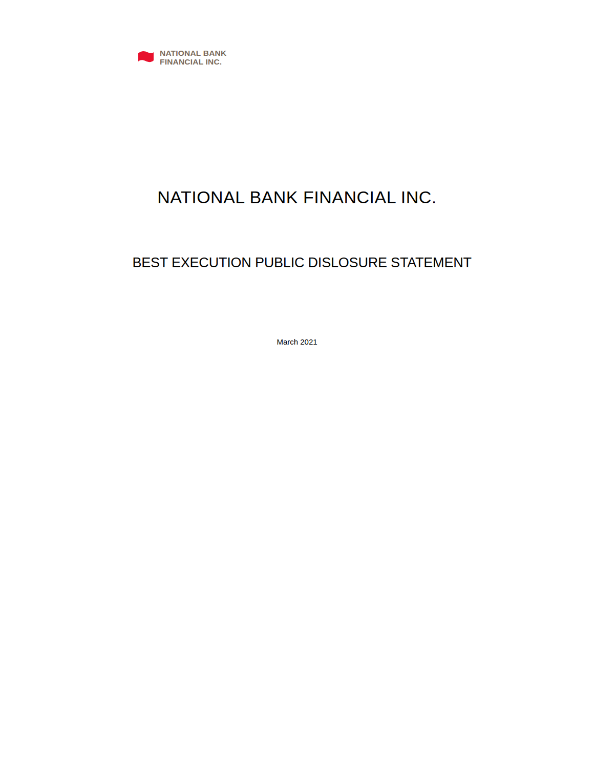National Bank
Financial Inc.
NATIONAL BANK FINANCIAL INC.
BEST EXECUTION PUBLIC DISLOSURE STATEMENT
March 2021